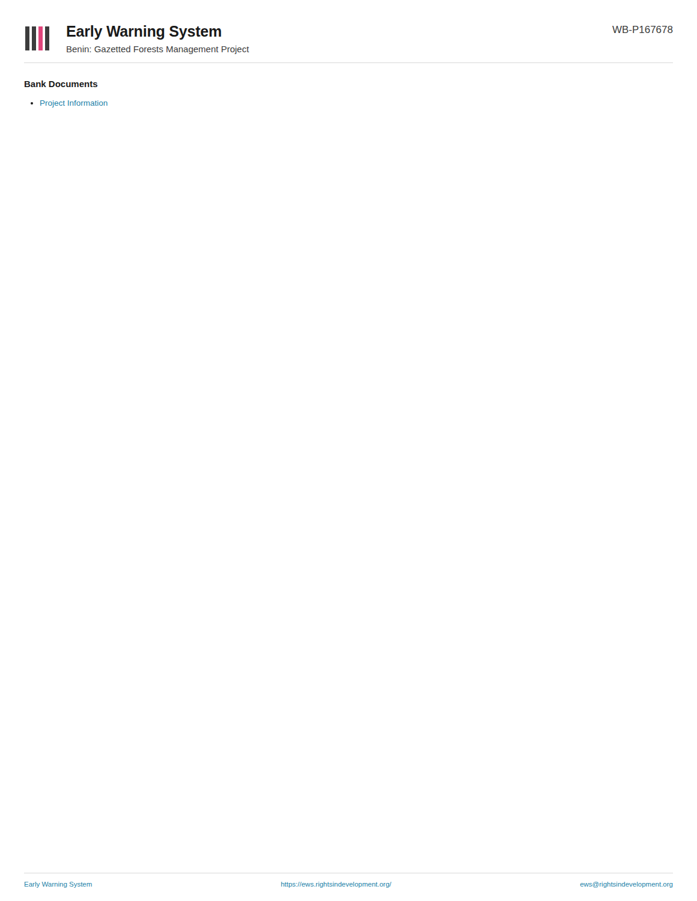Early Warning System
Benin: Gazetted Forests Management Project
WB-P167678
Bank Documents
Project Information
Early Warning System
https://ews.rightsindevelopment.org/
ews@rightsindevelopment.org